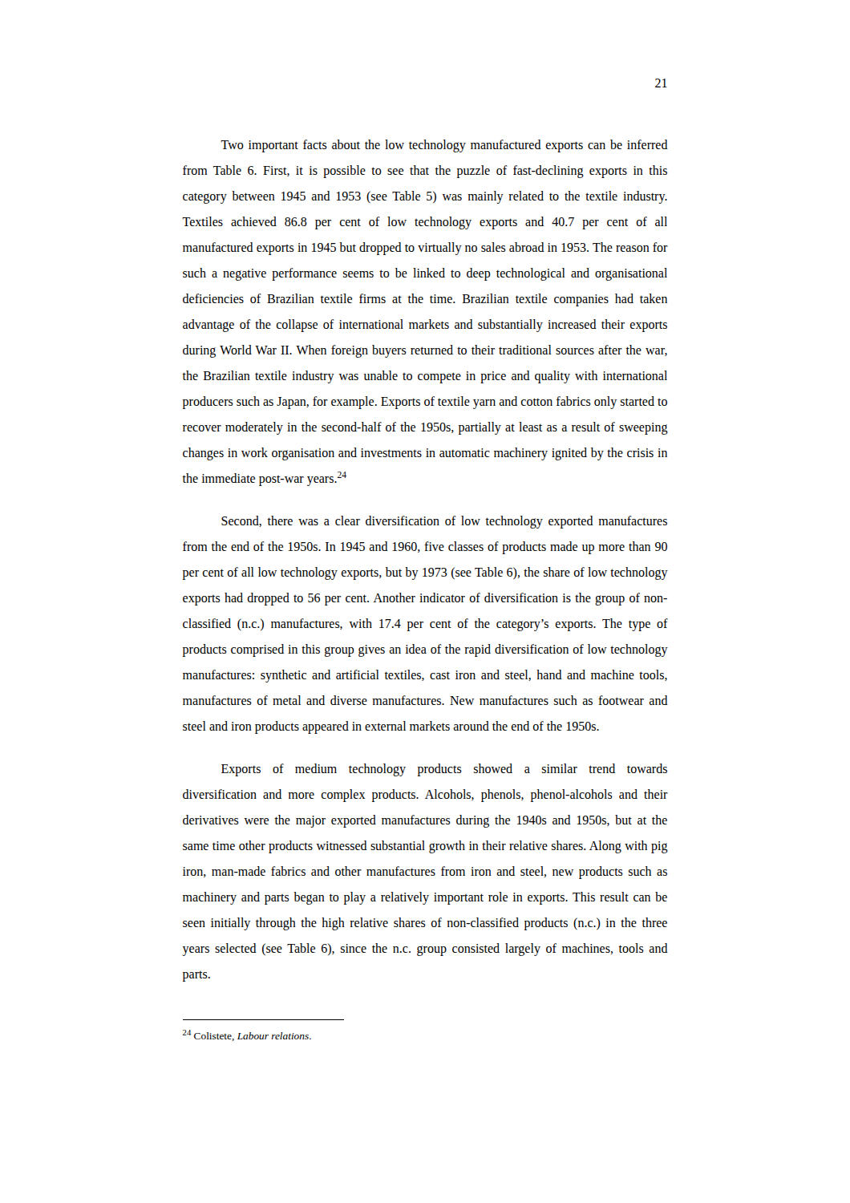21
Two important facts about the low technology manufactured exports can be inferred from Table 6. First, it is possible to see that the puzzle of fast-declining exports in this category between 1945 and 1953 (see Table 5) was mainly related to the textile industry. Textiles achieved 86.8 per cent of low technology exports and 40.7 per cent of all manufactured exports in 1945 but dropped to virtually no sales abroad in 1953. The reason for such a negative performance seems to be linked to deep technological and organisational deficiencies of Brazilian textile firms at the time. Brazilian textile companies had taken advantage of the collapse of international markets and substantially increased their exports during World War II. When foreign buyers returned to their traditional sources after the war, the Brazilian textile industry was unable to compete in price and quality with international producers such as Japan, for example. Exports of textile yarn and cotton fabrics only started to recover moderately in the second-half of the 1950s, partially at least as a result of sweeping changes in work organisation and investments in automatic machinery ignited by the crisis in the immediate post-war years.24
Second, there was a clear diversification of low technology exported manufactures from the end of the 1950s. In 1945 and 1960, five classes of products made up more than 90 per cent of all low technology exports, but by 1973 (see Table 6), the share of low technology exports had dropped to 56 per cent. Another indicator of diversification is the group of non-classified (n.c.) manufactures, with 17.4 per cent of the category’s exports. The type of products comprised in this group gives an idea of the rapid diversification of low technology manufactures: synthetic and artificial textiles, cast iron and steel, hand and machine tools, manufactures of metal and diverse manufactures. New manufactures such as footwear and steel and iron products appeared in external markets around the end of the 1950s.
Exports of medium technology products showed a similar trend towards diversification and more complex products. Alcohols, phenols, phenol-alcohols and their derivatives were the major exported manufactures during the 1940s and 1950s, but at the same time other products witnessed substantial growth in their relative shares. Along with pig iron, man-made fabrics and other manufactures from iron and steel, new products such as machinery and parts began to play a relatively important role in exports. This result can be seen initially through the high relative shares of non-classified products (n.c.) in the three years selected (see Table 6), since the n.c. group consisted largely of machines, tools and parts.
24 Colistete, Labour relations.